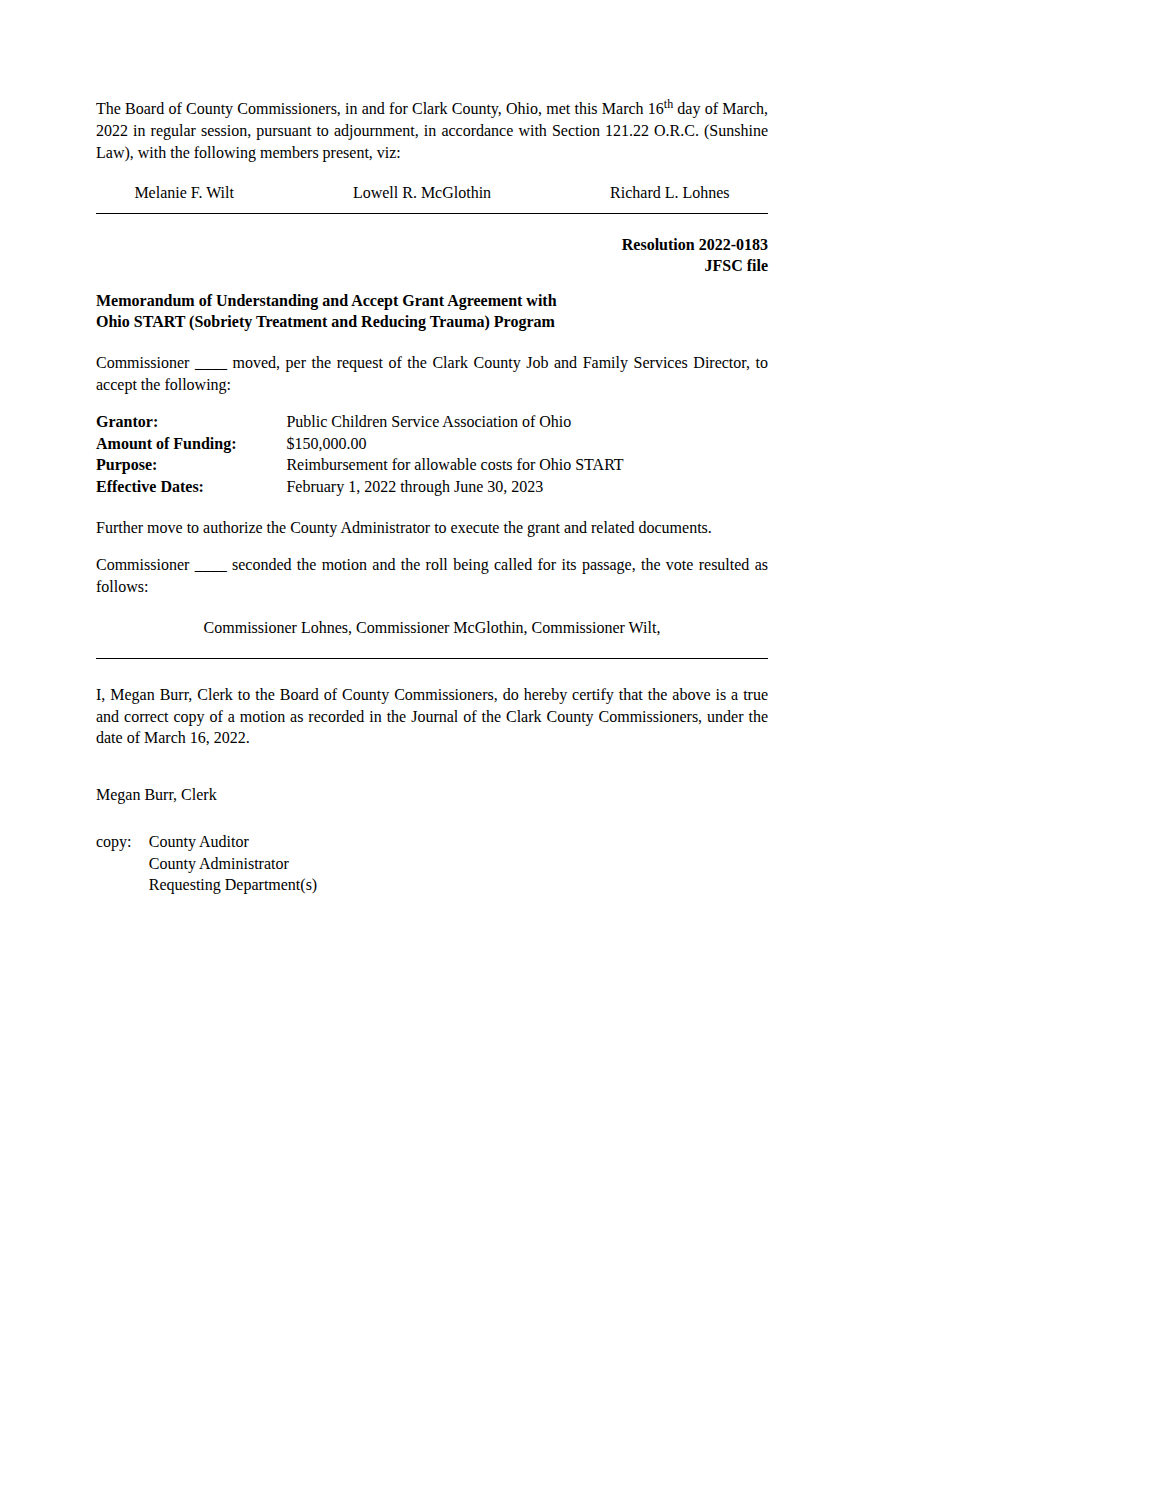The Board of County Commissioners, in and for Clark County, Ohio, met this March 16th day of March, 2022 in regular session, pursuant to adjournment, in accordance with Section 121.22 O.R.C. (Sunshine Law), with the following members present, viz:
Melanie F. Wilt Lowell R. McGlothin Richard L. Lohnes
Resolution 2022-0183
JFSC file
Memorandum of Understanding and Accept Grant Agreement with
Ohio START (Sobriety Treatment and Reducing Trauma) Program
Commissioner ____ moved, per the request of the Clark County Job and Family Services Director, to accept the following:
| Grantor: | Public Children Service Association of Ohio |
| Amount of Funding: | $150,000.00 |
| Purpose: | Reimbursement for allowable costs for Ohio START |
| Effective Dates: | February 1, 2022 through June 30, 2023 |
Further move to authorize the County Administrator to execute the grant and related documents.
Commissioner ____ seconded the motion and the roll being called for its passage, the vote resulted as follows:
Commissioner Lohnes, Commissioner McGlothin, Commissioner Wilt,
I, Megan Burr, Clerk to the Board of County Commissioners, do hereby certify that the above is a true and correct copy of a motion as recorded in the Journal of the Clark County Commissioners, under the date of March 16, 2022.
Megan Burr, Clerk
copy:
County Auditor
County Administrator
Requesting Department(s)